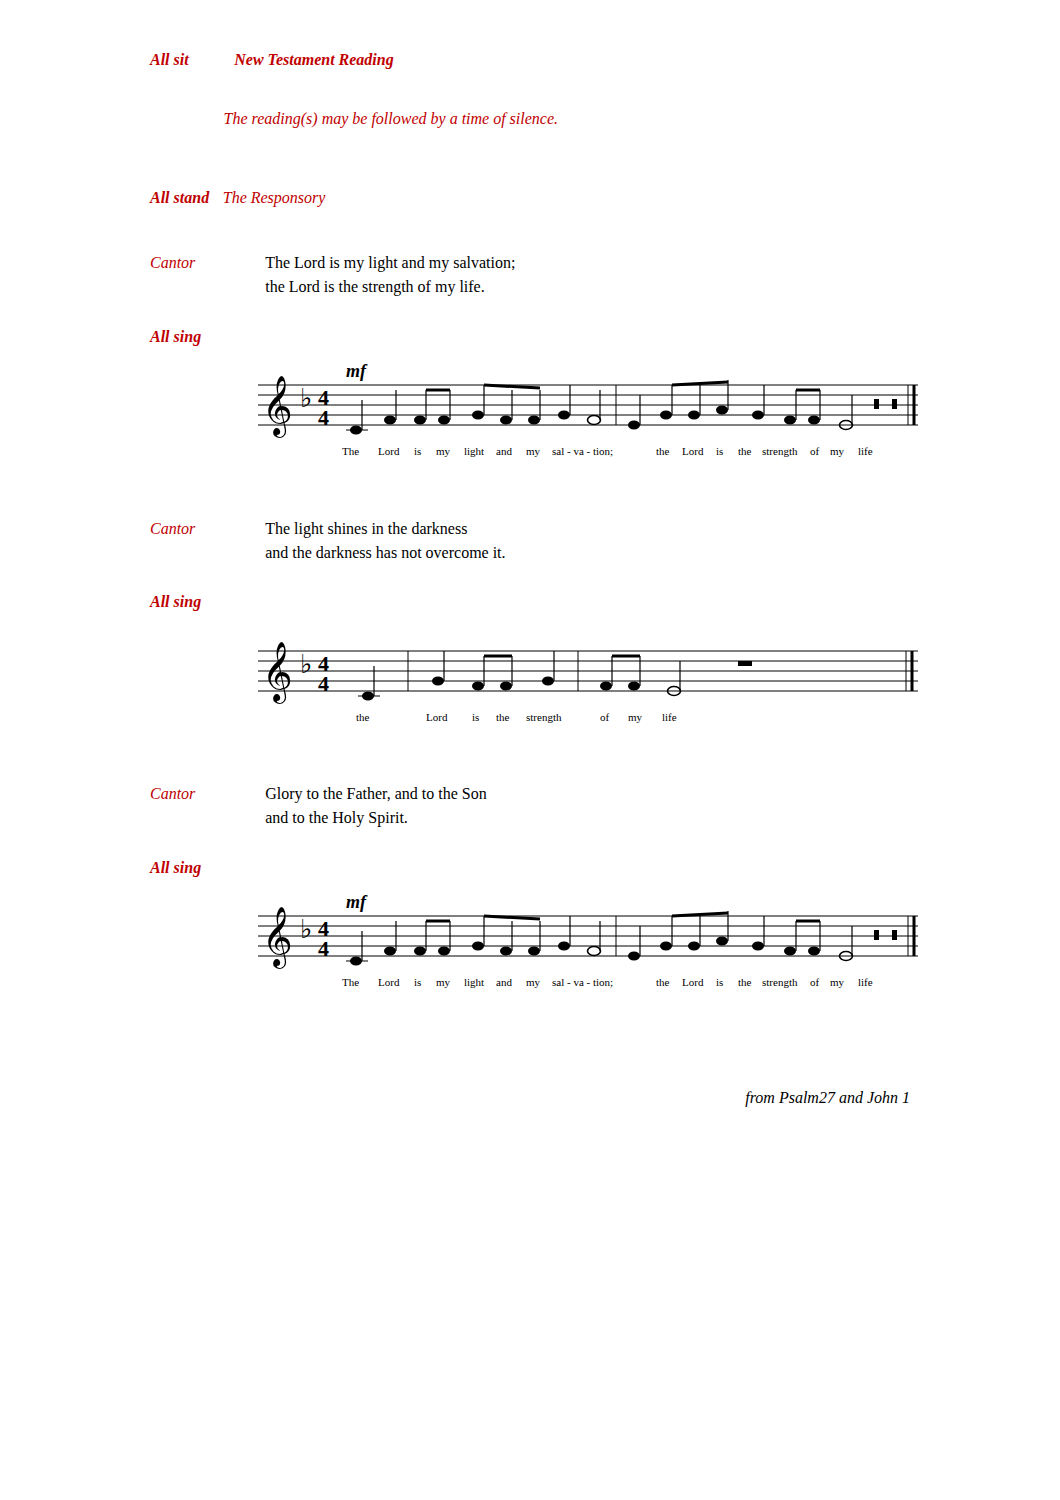All sit New Testament Reading
The reading(s) may be followed by a time of silence.
All stand The Responsory
Cantor The Lord is my light and my salvation;
the Lord is the strength of my life.
All sing
𝄞 ♭ 4 4 mf The Lord is my light and my sal - va - tion; the Lord is the strength of my life
Cantor The light shines in the darkness
and the darkness has not overcome it.
All sing
𝄞 ♭ 4 4 the Lord is the strength of my life
Cantor Glory to the Father, and to the Son
and to the Holy Spirit.
All sing
𝄞 ♭ 4 4 mf The Lord is my light and my sal - va - tion; the Lord is the strength of my life
from Psalm27 and John 1